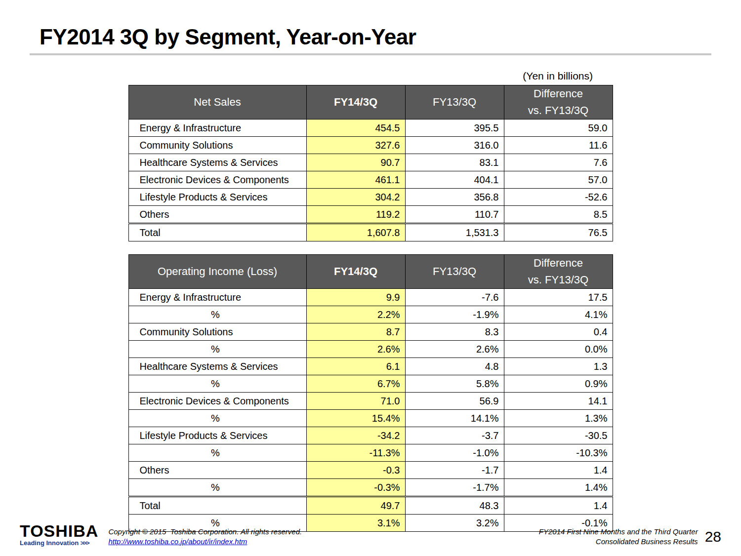FY2014 3Q by Segment, Year-on-Year
(Yen in billions)
| Net Sales | FY14/3Q | FY13/3Q | Difference |
| --- | --- | --- | --- |
| vs. FY13/3Q |
| Energy & Infrastructure | 454.5 | 395.5 | 59.0 |
| Community Solutions | 327.6 | 316.0 | 11.6 |
| Healthcare Systems & Services | 90.7 | 83.1 | 7.6 |
| Electronic Devices & Components | 461.1 | 404.1 | 57.0 |
| Lifestyle Products & Services | 304.2 | 356.8 | -52.6 |
| Others | 119.2 | 110.7 | 8.5 |
| Total | 1,607.8 | 1,531.3 | 76.5 |
| Operating Income (Loss) | FY14/3Q | FY13/3Q | Difference |
| --- | --- | --- | --- |
| vs. FY13/3Q |
| Energy & Infrastructure | 9.9 | -7.6 | 17.5 |
| % | 2.2% | -1.9% | 4.1% |
| Community Solutions | 8.7 | 8.3 | 0.4 |
| % | 2.6% | 2.6% | 0.0% |
| Healthcare Systems & Services | 6.1 | 4.8 | 1.3 |
| % | 6.7% | 5.8% | 0.9% |
| Electronic Devices & Components | 71.0 | 56.9 | 14.1 |
| % | 15.4% | 14.1% | 1.3% |
| Lifestyle Products & Services | -34.2 | -3.7 | -30.5 |
| % | -11.3% | -1.0% | -10.3% |
| Others | -0.3 | -1.7 | 1.4 |
| % | -0.3% | -1.7% | 1.4% |
| Total | 49.7 | 48.3 | 1.4 |
| % | 3.1% | 3.2% | -0.1% |
TOSHIBA
Leading Innovation >>>
Copyright © 2015 Toshiba Corporation. All rights reserved.
http://www.toshiba.co.jp/about/ir/index.htm
FY2014 First Nine Months and the Third Quarter
Consolidated Business Results
28